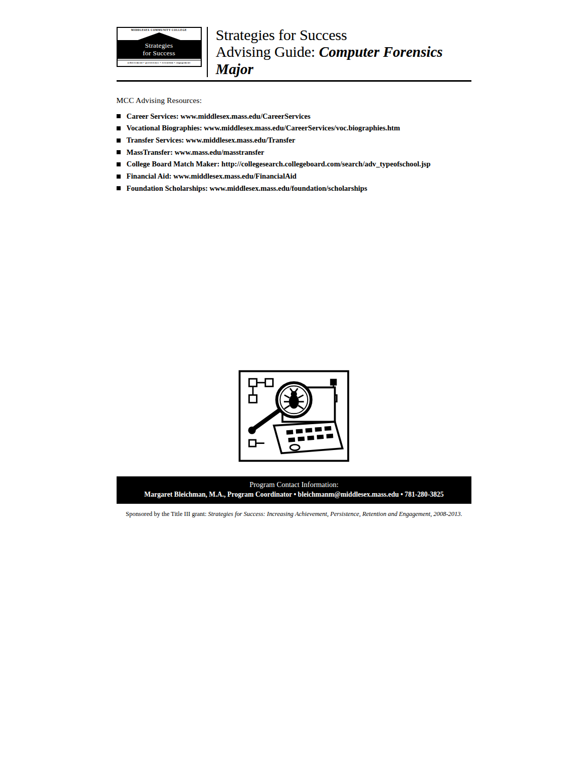Middlesex Community College
Strategies
for Success
achievement ▪ persistence ▪ retention ▪ engagement
Strategies for Success
Advising Guide: Computer Forensics Major
MCC Advising Resources:
Career Services: www.middlesex.mass.edu/CareerServices
Vocational Biographies: www.middlesex.mass.edu/CareerServices/voc.biographies.htm
Transfer Services: www.middlesex.mass.edu/Transfer
MassTransfer: www.mass.edu/masstransfer
College Board Match Maker: http://collegesearch.collegeboard.com/search/adv_typeofschool.jsp
Financial Aid: www.middlesex.mass.edu/FinancialAid
Foundation Scholarships: www.middlesex.mass.edu/foundation/scholarships
Program Contact Information:
Margaret Bleichman, M.A., Program Coordinator • bleichmanm@middlesex.mass.edu • 781-280-3825
Sponsored by the Title III grant: Strategies for Success: Increasing Achievement, Persistence, Retention and Engagement, 2008-2013.